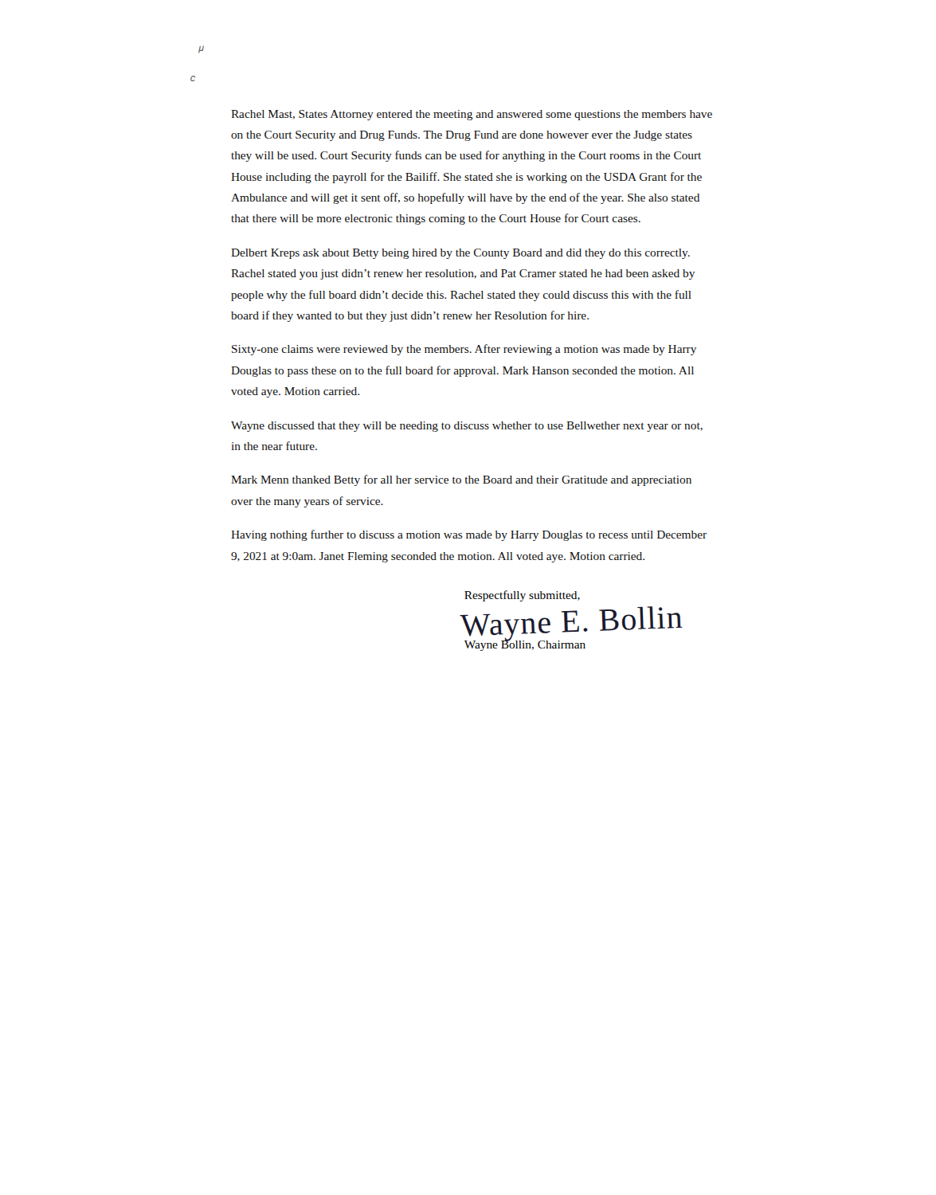𝜇 𝑐
Rachel Mast, States Attorney entered the meeting and answered some questions the members have on the Court Security and Drug Funds. The Drug Fund are done however ever the Judge states they will be used. Court Security funds can be used for anything in the Court rooms in the Court House including the payroll for the Bailiff. She stated she is working on the USDA Grant for the Ambulance and will get it sent off, so hopefully will have by the end of the year. She also stated that there will be more electronic things coming to the Court House for Court cases.
Delbert Kreps ask about Betty being hired by the County Board and did they do this correctly. Rachel stated you just didn’t renew her resolution, and Pat Cramer stated he had been asked by people why the full board didn’t decide this. Rachel stated they could discuss this with the full board if they wanted to but they just didn’t renew her Resolution for hire.
Sixty-one claims were reviewed by the members. After reviewing a motion was made by Harry Douglas to pass these on to the full board for approval. Mark Hanson seconded the motion. All voted aye. Motion carried.
Wayne discussed that they will be needing to discuss whether to use Bellwether next year or not, in the near future.
Mark Menn thanked Betty for all her service to the Board and their Gratitude and appreciation over the many years of service.
Having nothing further to discuss a motion was made by Harry Douglas to recess until December 9, 2021 at 9:0am. Janet Fleming seconded the motion. All voted aye. Motion carried.
Respectfully submitted,
Wayne E. Bollin
Wayne Bollin, Chairman